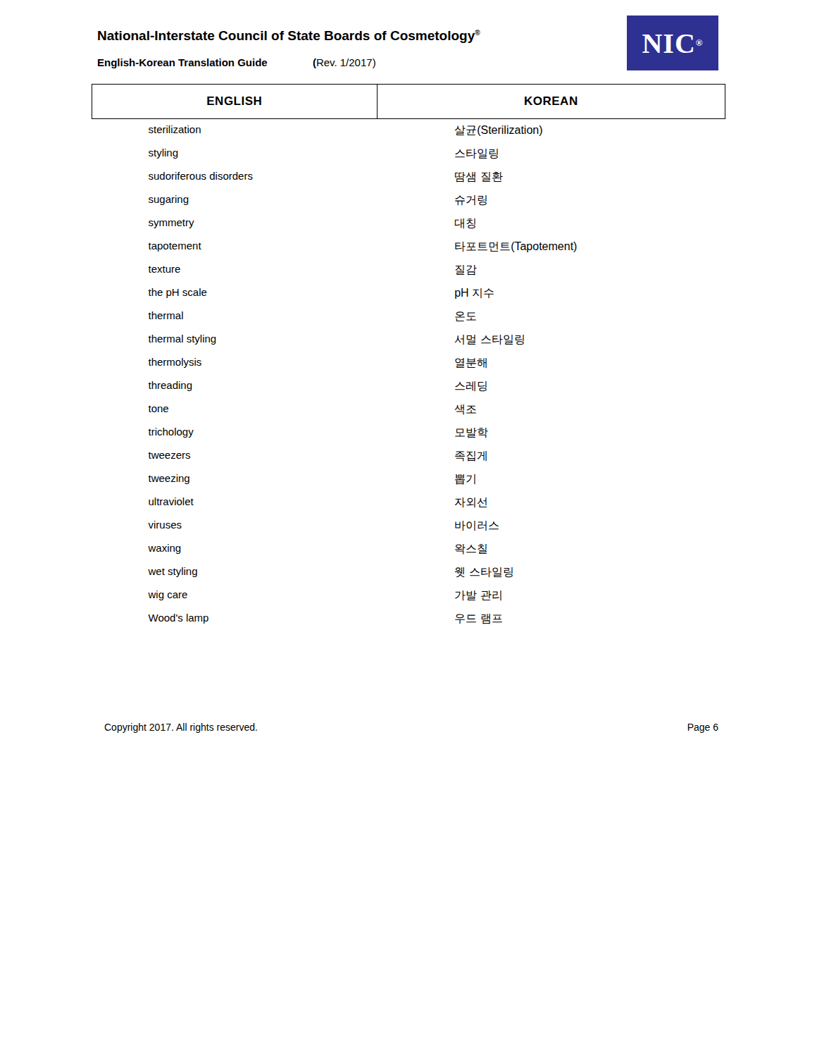NIC®
National-Interstate Council of State Boards of Cosmetology®
English-Korean Translation Guide (Rev. 1/2017)
| ENGLISH | KOREAN |
| --- | --- |
| sterilization | 살균(Sterilization) |
| styling | 스타일링 |
| sudoriferous disorders | 땀샘 질환 |
| sugaring | 슈거링 |
| symmetry | 대칭 |
| tapotement | 타포트먼트(Tapotement) |
| texture | 질감 |
| the pH scale | pH 지수 |
| thermal | 온도 |
| thermal styling | 서멀 스타일링 |
| thermolysis | 열분해 |
| threading | 스레딩 |
| tone | 색조 |
| trichology | 모발학 |
| tweezers | 족집게 |
| tweezing | 뽑기 |
| ultraviolet | 자외선 |
| viruses | 바이러스 |
| waxing | 왁스칠 |
| wet styling | 웻 스타일링 |
| wig care | 가발 관리 |
| Wood's lamp | 우드 램프 |
Copyright 2017. All rights reserved. Page 6